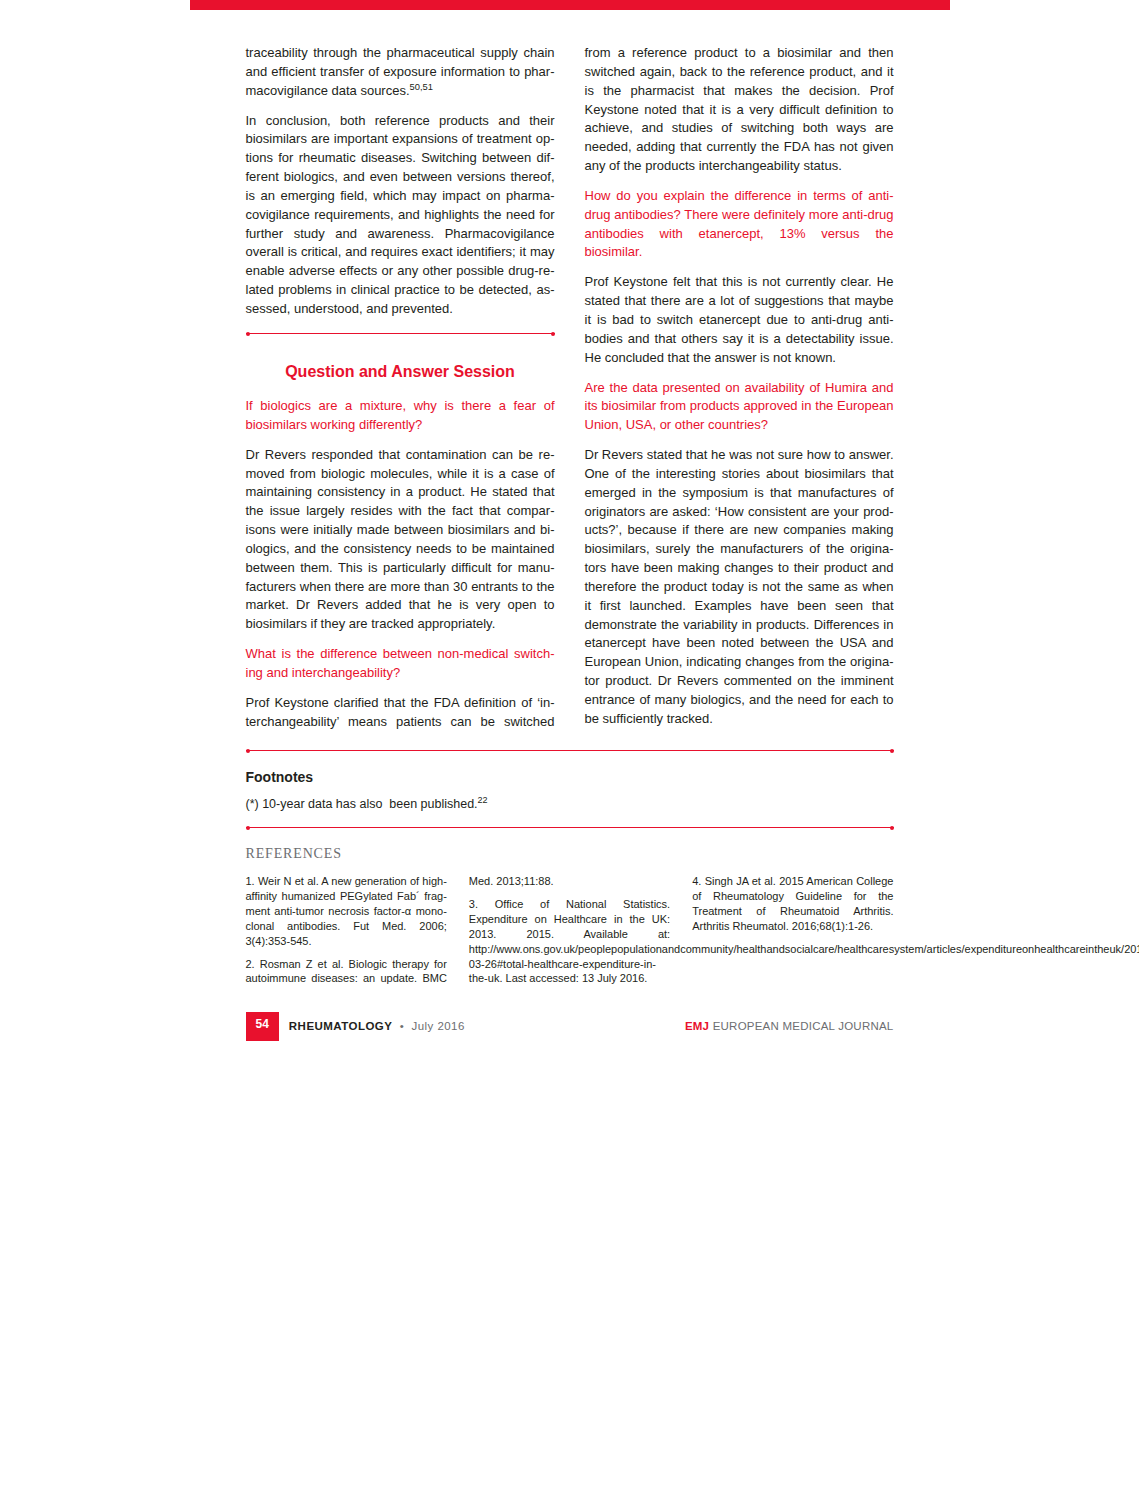traceability through the pharmaceutical supply chain and efficient transfer of exposure information to pharmacovigilance data sources.50,51
In conclusion, both reference products and their biosimilars are important expansions of treatment options for rheumatic diseases. Switching between different biologics, and even between versions thereof, is an emerging field, which may impact on pharmacovigilance requirements, and highlights the need for further study and awareness. Pharmacovigilance overall is critical, and requires exact identifiers; it may enable adverse effects or any other possible drug-related problems in clinical practice to be detected, assessed, understood, and prevented.
Question and Answer Session
If biologics are a mixture, why is there a fear of biosimilars working differently?
Dr Revers responded that contamination can be removed from biologic molecules, while it is a case of maintaining consistency in a product. He stated that the issue largely resides with the fact that comparisons were initially made between biosimilars and biologics, and the consistency needs to be maintained between them. This is particularly difficult for manufacturers when there are more than 30 entrants to the market. Dr Revers added that he is very open to biosimilars if they are tracked appropriately.
What is the difference between non-medical switching and interchangeability?
Prof Keystone clarified that the FDA definition of ‘interchangeability’ means patients can be switched from a reference product to a biosimilar and then switched again, back to the reference product, and it is the pharmacist that makes the decision. Prof Keystone noted that it is a very difficult definition to achieve, and studies of switching both ways are needed, adding that currently the FDA has not given any of the products interchangeability status.
How do you explain the difference in terms of anti-drug antibodies? There were definitely more anti-drug antibodies with etanercept, 13% versus the biosimilar.
Prof Keystone felt that this is not currently clear. He stated that there are a lot of suggestions that maybe it is bad to switch etanercept due to anti-drug antibodies and that others say it is a detectability issue. He concluded that the answer is not known.
Are the data presented on availability of Humira and its biosimilar from products approved in the European Union, USA, or other countries?
Dr Revers stated that he was not sure how to answer. One of the interesting stories about biosimilars that emerged in the symposium is that manufactures of originators are asked: ‘How consistent are your products?’, because if there are new companies making biosimilars, surely the manufacturers of the originators have been making changes to their product and therefore the product today is not the same as when it first launched. Examples have been seen that demonstrate the variability in products. Differences in etanercept have been noted between the USA and European Union, indicating changes from the originator product. Dr Revers commented on the imminent entrance of many biologics, and the need for each to be sufficiently tracked.
Footnotes
(*) 10-year data has also been published.22
REFERENCES
1. Weir N et al. A new generation of high-affinity humanized PEGylated Fab´ fragment anti-tumor necrosis factor-α monoclonal antibodies. Fut Med. 2006; 3(4):353-545.
2. Rosman Z et al. Biologic therapy for autoimmune diseases: an update. BMC Med. 2013;11:88.
3. Office of National Statistics. Expenditure on Healthcare in the UK: 2013. 2015. Available at: http://www.ons.gov.uk/peoplepopulationandcommunity/healthandsocialcare/healthcaresystem/articles/expenditureonhealthcareintheuk/2015-03-26#total-healthcare-expenditure-in-the-uk. Last accessed: 13 July 2016.
4. Singh JA et al. 2015 American College of Rheumatology Guideline for the Treatment of Rheumatoid Arthritis. Arthritis Rheumatol. 2016;68(1):1-26.
54 RHEUMATOLOGY • July 2016 EMJ EUROPEAN MEDICAL JOURNAL